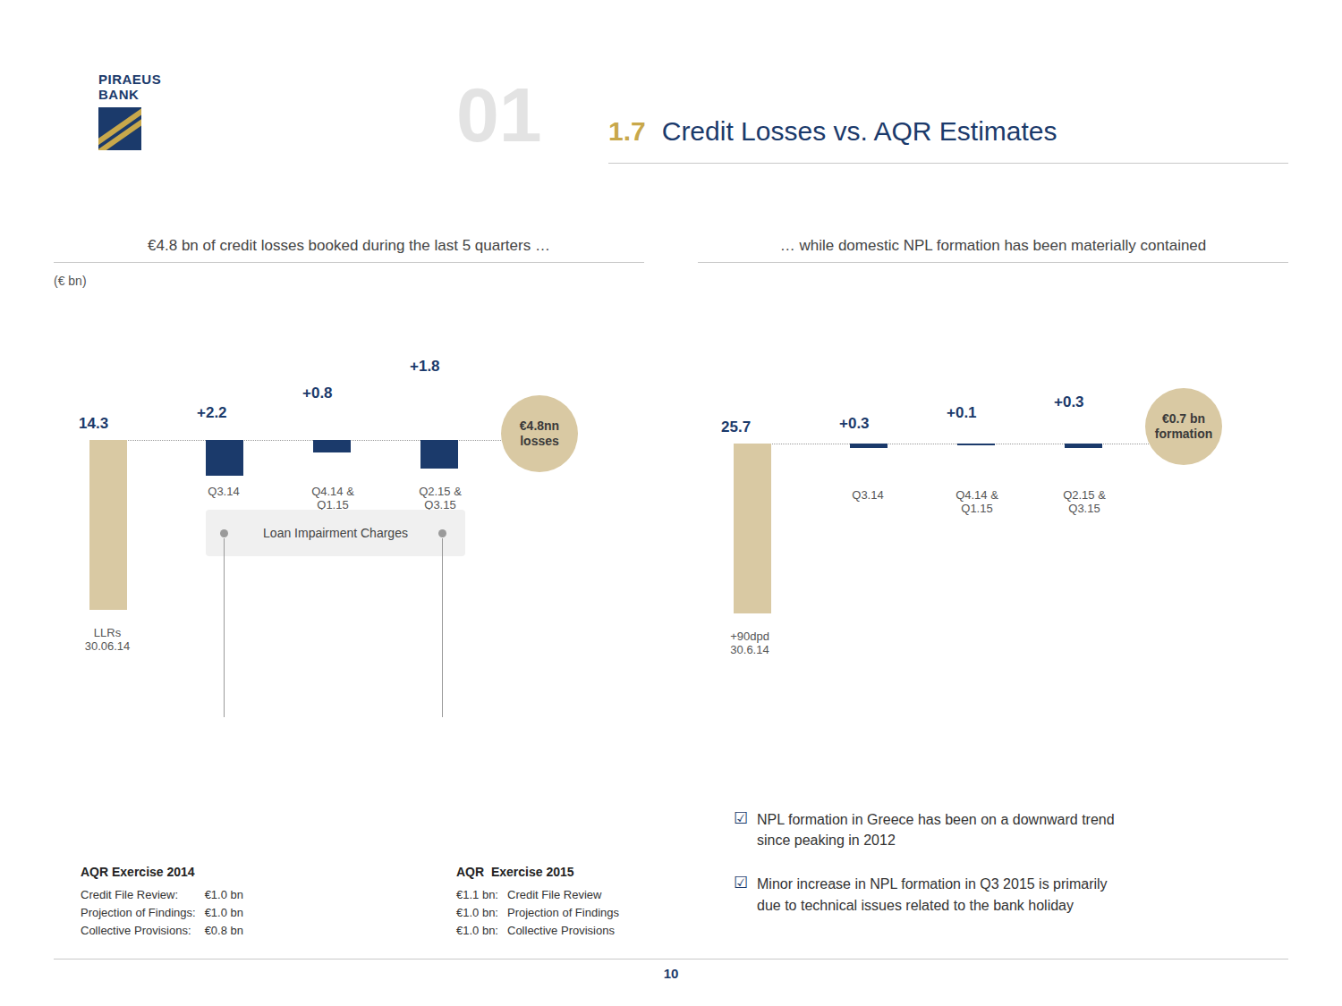PIRAEUS BANK
01
1.7 Credit Losses vs. AQR Estimates
€4.8 bn of credit losses booked during the last 5 quarters …
(€ bn)
14.3
LLRs
30.06.14
+2.2
Q3.14
+0.8
Q4.14 &
Q1.15
+1.8
Q2.15 &
Q3.15
€4.8nn
losses
Loan Impairment Charges
AQR Exercise 2014
| Credit File Review: | €1.0 bn |
| Projection of Findings: | €1.0 bn |
| Collective Provisions: | €0.8 bn |
AQR Exercise 2015
| €1.1 bn: | Credit File Review |
| €1.0 bn: | Projection of Findings |
| €1.0 bn: | Collective Provisions |
… while domestic NPL formation has been materially contained
25.7
+90dpd
30.6.14
+0.3
Q3.14
+0.1
Q4.14 &
Q1.15
+0.3
Q2.15 &
Q3.15
€0.7 bn
formation
☑
NPL formation in Greece has been on a downward trend
since peaking in 2012
☑
Minor increase in NPL formation in Q3 2015 is primarily
due to technical issues related to the bank holiday
10